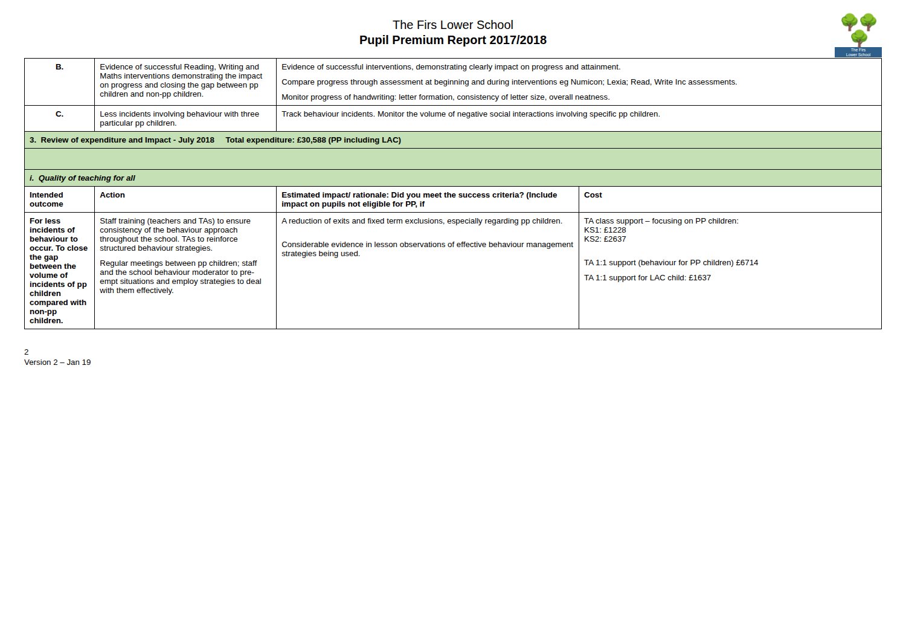🌳🌳🌳 The Firs
Lower School
The Firs Lower School
Pupil Premium Report 2017/2018
| B. | Evidence of successful Reading, Writing and Maths interventions demonstrating the impact on progress and closing the gap between pp children and non-pp children. | Evidence of successful interventions, demonstrating clearly impact on progress and attainment. Compare progress through assessment at beginning and during interventions eg Numicon; Lexia; Read, Write Inc assessments. Monitor progress of handwriting: letter formation, consistency of letter size, overall neatness. |
| C. | Less incidents involving behaviour with three particular pp children. | Track behaviour incidents. Monitor the volume of negative social interactions involving specific pp children. |
| 3. Review of expenditure and Impact - July 2018 Total expenditure: £30,588 (PP including LAC) |
| i. Quality of teaching for all |
| Intended outcome | Action | Estimated impact/ rationale: Did you meet the success criteria? (Include impact on pupils not eligible for PP, if | Cost |
| For less incidents of behaviour to occur. To close the gap between the volume of incidents of pp children compared with non-pp children. | Staff training (teachers and TAs) to ensure consistency of the behaviour approach throughout the school. TAs to reinforce structured behaviour strategies. Regular meetings between pp children; staff and the school behaviour moderator to pre-empt situations and employ strategies to deal with them effectively. | A reduction of exits and fixed term exclusions, especially regarding pp children. Considerable evidence in lesson observations of effective behaviour management strategies being used. | TA class support – focusing on PP children: KS1: £1228 KS2: £2637 TA 1:1 support (behaviour for PP children) £6714 TA 1:1 support for LAC child: £1637 |
2
Version 2 – Jan 19